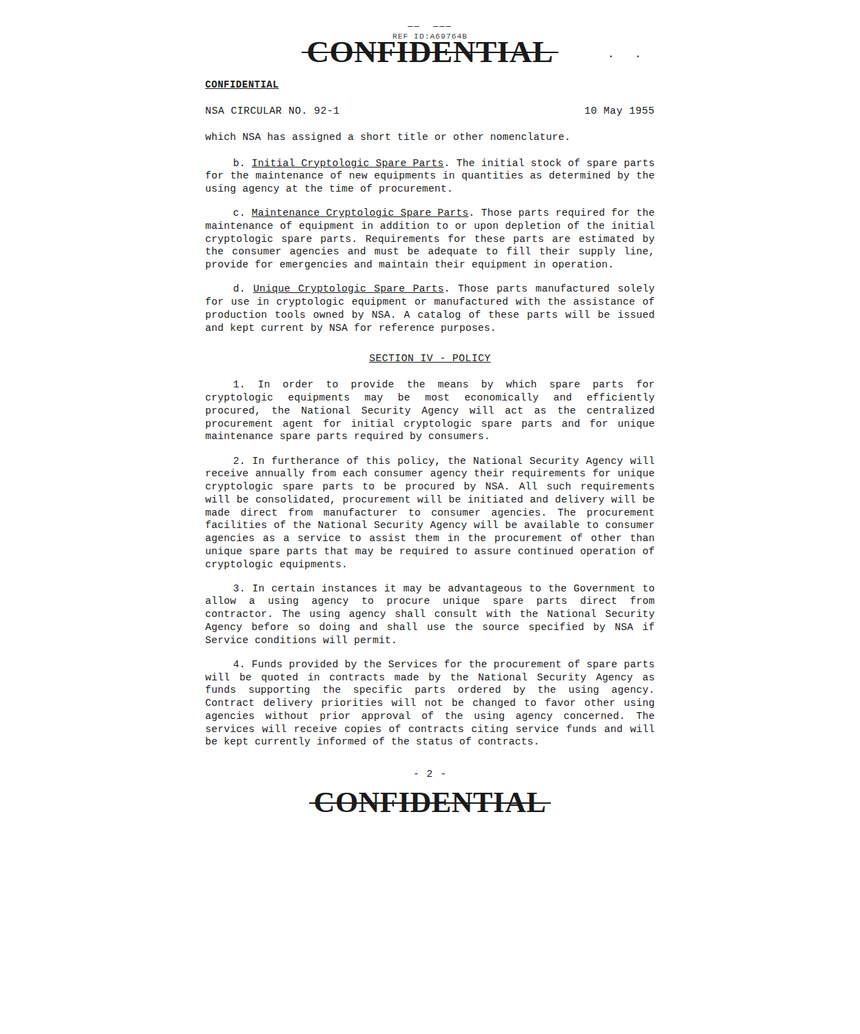—— ———
CONFIDENTIAL
REF ID:A69764B
. .
CONFIDENTIAL
NSA CIRCULAR NO. 92-1
10 May 1955
which NSA has assigned a short title or other nomenclature.
b. Initial Cryptologic Spare Parts. The initial stock of spare parts for the maintenance of new equipments in quantities as determined by the using agency at the time of procurement.
c. Maintenance Cryptologic Spare Parts. Those parts required for the maintenance of equipment in addition to or upon depletion of the initial cryptologic spare parts. Requirements for these parts are estimated by the consumer agencies and must be adequate to fill their supply line, provide for emergencies and maintain their equipment in operation.
d. Unique Cryptologic Spare Parts. Those parts manufactured solely for use in cryptologic equipment or manufactured with the assistance of production tools owned by NSA. A catalog of these parts will be issued and kept current by NSA for reference purposes.
SECTION IV - POLICY
1. In order to provide the means by which spare parts for cryptologic equipments may be most economically and efficiently procured, the National Security Agency will act as the centralized procurement agent for initial cryptologic spare parts and for unique maintenance spare parts required by consumers.
2. In furtherance of this policy, the National Security Agency will receive annually from each consumer agency their requirements for unique cryptologic spare parts to be procured by NSA. All such requirements will be consolidated, procurement will be initiated and delivery will be made direct from manufacturer to consumer agencies. The procurement facilities of the National Security Agency will be available to consumer agencies as a service to assist them in the procurement of other than unique spare parts that may be required to assure continued operation of cryptologic equipments.
3. In certain instances it may be advantageous to the Government to allow a using agency to procure unique spare parts direct from contractor. The using agency shall consult with the National Security Agency before so doing and shall use the source specified by NSA if Service conditions will permit.
4. Funds provided by the Services for the procurement of spare parts will be quoted in contracts made by the National Security Agency as funds supporting the specific parts ordered by the using agency. Contract delivery priorities will not be changed to favor other using agencies without prior approval of the using agency concerned. The services will receive copies of contracts citing service funds and will be kept currently informed of the status of contracts.
- 2 -
CONFIDENTIAL